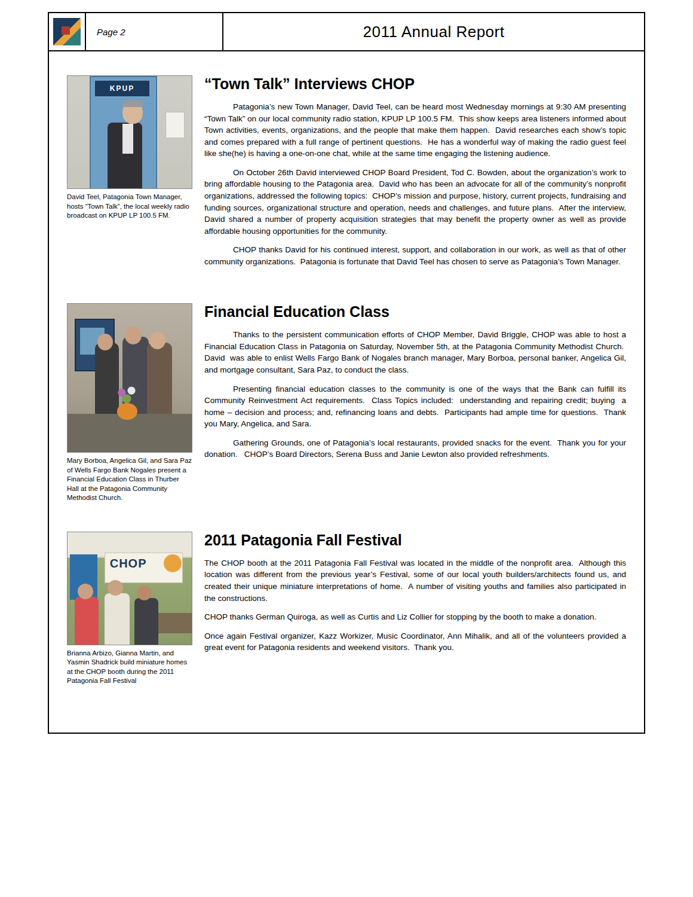Page 2
2011 Annual Report
KPUP
David Teel, Patagonia Town Manager, hosts “Town Talk”, the local weekly radio broadcast on KPUP LP 100.5 FM.
“Town Talk” Interviews CHOP
Patagonia’s new Town Manager, David Teel, can be heard most Wednesday mornings at 9:30 AM presenting “Town Talk” on our local community radio station, KPUP LP 100.5 FM. This show keeps area listeners informed about Town activities, events, organizations, and the people that make them happen. David researches each show’s topic and comes prepared with a full range of pertinent questions. He has a wonderful way of making the radio guest feel like she(he) is having a one-on-one chat, while at the same time engaging the listening audience.
On October 26th David interviewed CHOP Board President, Tod C. Bowden, about the organization’s work to bring affordable housing to the Patagonia area. David who has been an advocate for all of the community’s nonprofit organizations, addressed the following topics: CHOP’s mission and purpose, history, current projects, fundraising and funding sources, organizational structure and operation, needs and challenges, and future plans. After the interview, David shared a number of property acquisition strategies that may benefit the property owner as well as provide affordable housing opportunities for the community.
CHOP thanks David for his continued interest, support, and collaboration in our work, as well as that of other community organizations. Patagonia is fortunate that David Teel has chosen to serve as Patagonia’s Town Manager.
Mary Borboa, Angelica Gil, and Sara Paz of Wells Fargo Bank Nogales present a Financial Education Class in Thurber Hall at the Patagonia Community Methodist Church.
Financial Education Class
Thanks to the persistent communication efforts of CHOP Member, David Briggle, CHOP was able to host a Financial Education Class in Patagonia on Saturday, November 5th, at the Patagonia Community Methodist Church. David was able to enlist Wells Fargo Bank of Nogales branch manager, Mary Borboa, personal banker, Angelica Gil, and mortgage consultant, Sara Paz, to conduct the class.
Presenting financial education classes to the community is one of the ways that the Bank can fulfill its Community Reinvestment Act requirements. Class Topics included: understanding and repairing credit; buying a home – decision and process; and, refinancing loans and debts. Participants had ample time for questions. Thank you Mary, Angelica, and Sara.
Gathering Grounds, one of Patagonia’s local restaurants, provided snacks for the event. Thank you for your donation. CHOP’s Board Directors, Serena Buss and Janie Lewton also provided refreshments.
CHOP
Brianna Arbizo, Gianna Martin, and Yasmin Shadrick build miniature homes at the CHOP booth during the 2011 Patagonia Fall Festival
2011 Patagonia Fall Festival
The CHOP booth at the 2011 Patagonia Fall Festival was located in the middle of the nonprofit area. Although this location was different from the previous year’s Festival, some of our local youth builders/architects found us, and created their unique miniature interpretations of home. A number of visiting youths and families also participated in the constructions.
CHOP thanks German Quiroga, as well as Curtis and Liz Collier for stopping by the booth to make a donation.
Once again Festival organizer, Kazz Workizer, Music Coordinator, Ann Mihalik, and all of the volunteers provided a great event for Patagonia residents and weekend visitors. Thank you.